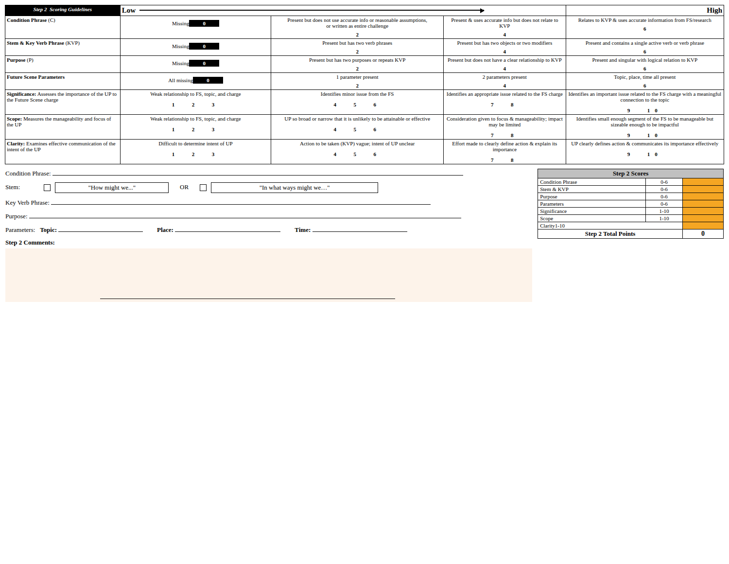| Step 2 Scoring Guidelines | Low | High |
| Condition Phrase (C) | Missing 0 | Present but does not use accurate info or reasonable assumptions, or written as entire challenge 2 | Present & uses accurate info but does not relate to KVP 4 | Relates to KVP & uses accurate information from FS/research 6 |
| Stem & Key Verb Phrase (KVP) | Missing 0 | Present but has two verb phrases 2 | Present but has two objects or two modifiers 4 | Present and contains a single active verb or verb phrase 6 |
| Purpose (P) | Missing 0 | Present but has two purposes or repeats KVP 2 | Present but does not have a clear relationship to KVP 4 | Present and singular with logical relation to KVP 6 |
| Future Scene Parameters | All missing 0 | 1 parameter present 2 | 2 parameters present 4 | Topic, place, time all present 6 |
| Significance: Assesses the importance of the UP to the Future Scene charge | Weak relationship to FS, topic, and charge 1 2 3 | Identifies minor issue from the FS 4 5 6 | Identifies an appropriate issue related to the FS charge 7 8 | Identifies an important issue related to the FS charge with a meaningful connection to the topic 9 10 |
| Scope: Measures the manageability and focus of the UP | Weak relationship to FS, topic, and charge 1 2 3 | UP so broad or narrow that it is unlikely to be attainable or effective 4 5 6 | Consideration given to focus & manageability; impact may be limited 7 8 | Identifies small enough segment of the FS to be manageable but sizeable enough to be impactful 9 10 |
| Clarity: Examines effective communication of the intent of the UP | Difficult to determine intent of UP 1 2 3 | Action to be taken (KVP) vague; intent of UP unclear 4 5 6 | Effort made to clearly define action & explain its importance 7 8 | UP clearly defines action & communicates its importance effectively 9 10 |
| Condition Phrase: Stem: "How might we..." OR "In what ways might we…" Key Verb Phrase: Purpose: Parameters: Topic: Place: Time: Step 2 Comments: | / Step 2 Scores / / --- / / Condition Phrase / 0-6 / / / Stem & KVP / 0-6 / / / Purpose / 0-6 / / / Parameters / 0-6 / / / Significance / 1-10 / / / Scope / 1-10 / / / Clarity1-10 / / / Step 2 Total Points / 0 / |